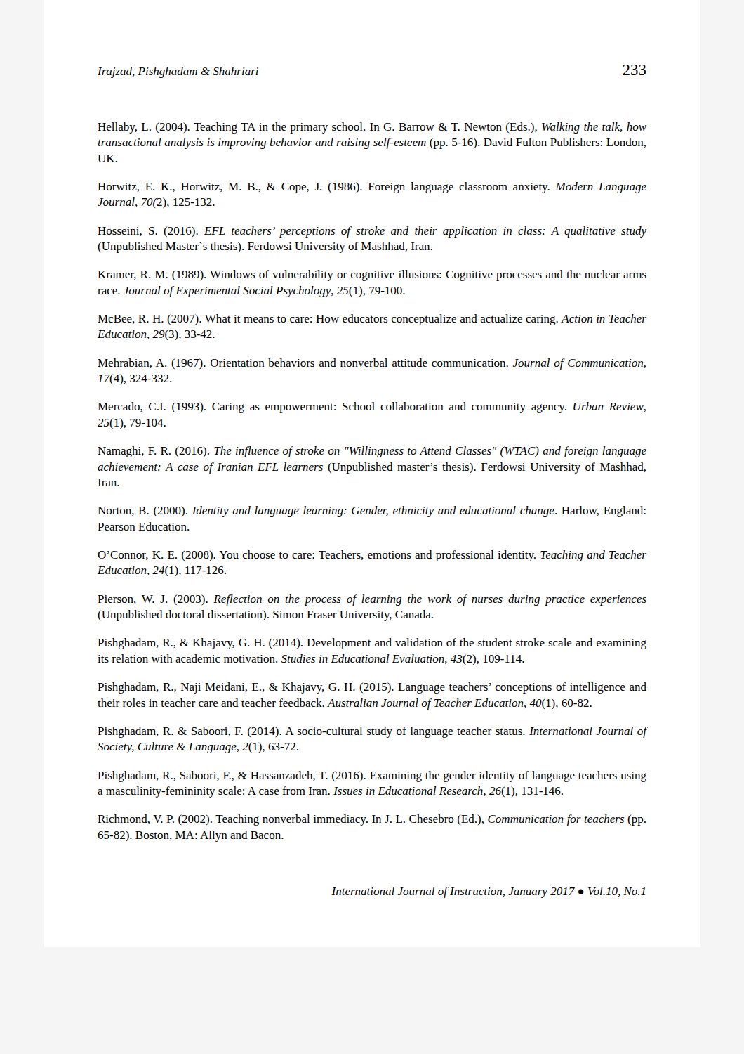Irajzad, Pishghadam & Shahriari 233
Hellaby, L. (2004). Teaching TA in the primary school. In G. Barrow & T. Newton (Eds.), Walking the talk, how transactional analysis is improving behavior and raising self-esteem (pp. 5-16). David Fulton Publishers: London, UK.
Horwitz, E. K., Horwitz, M. B., & Cope, J. (1986). Foreign language classroom anxiety. Modern Language Journal, 70(2), 125-132.
Hosseini, S. (2016). EFL teachers’ perceptions of stroke and their application in class: A qualitative study (Unpublished Master`s thesis). Ferdowsi University of Mashhad, Iran.
Kramer, R. M. (1989). Windows of vulnerability or cognitive illusions: Cognitive processes and the nuclear arms race. Journal of Experimental Social Psychology, 25(1), 79-100.
McBee, R. H. (2007). What it means to care: How educators conceptualize and actualize caring. Action in Teacher Education, 29(3), 33-42.
Mehrabian, A. (1967). Orientation behaviors and nonverbal attitude communication. Journal of Communication, 17(4), 324-332.
Mercado, C.I. (1993). Caring as empowerment: School collaboration and community agency. Urban Review, 25(1), 79-104.
Namaghi, F. R. (2016). The influence of stroke on "Willingness to Attend Classes" (WTAC) and foreign language achievement: A case of Iranian EFL learners (Unpublished master’s thesis). Ferdowsi University of Mashhad, Iran.
Norton, B. (2000). Identity and language learning: Gender, ethnicity and educational change. Harlow, England: Pearson Education.
O’Connor, K. E. (2008). You choose to care: Teachers, emotions and professional identity. Teaching and Teacher Education, 24(1), 117-126.
Pierson, W. J. (2003). Reflection on the process of learning the work of nurses during practice experiences (Unpublished doctoral dissertation). Simon Fraser University, Canada.
Pishghadam, R., & Khajavy, G. H. (2014). Development and validation of the student stroke scale and examining its relation with academic motivation. Studies in Educational Evaluation, 43(2), 109-114.
Pishghadam, R., Naji Meidani, E., & Khajavy, G. H. (2015). Language teachers’ conceptions of intelligence and their roles in teacher care and teacher feedback. Australian Journal of Teacher Education, 40(1), 60-82.
Pishghadam, R. & Saboori, F. (2014). A socio-cultural study of language teacher status. International Journal of Society, Culture & Language, 2(1), 63-72.
Pishghadam, R., Saboori, F., & Hassanzadeh, T. (2016). Examining the gender identity of language teachers using a masculinity-femininity scale: A case from Iran. Issues in Educational Research, 26(1), 131-146.
Richmond, V. P. (2002). Teaching nonverbal immediacy. In J. L. Chesebro (Ed.), Communication for teachers (pp. 65-82). Boston, MA: Allyn and Bacon.
International Journal of Instruction, January 2017 ● Vol.10, No.1